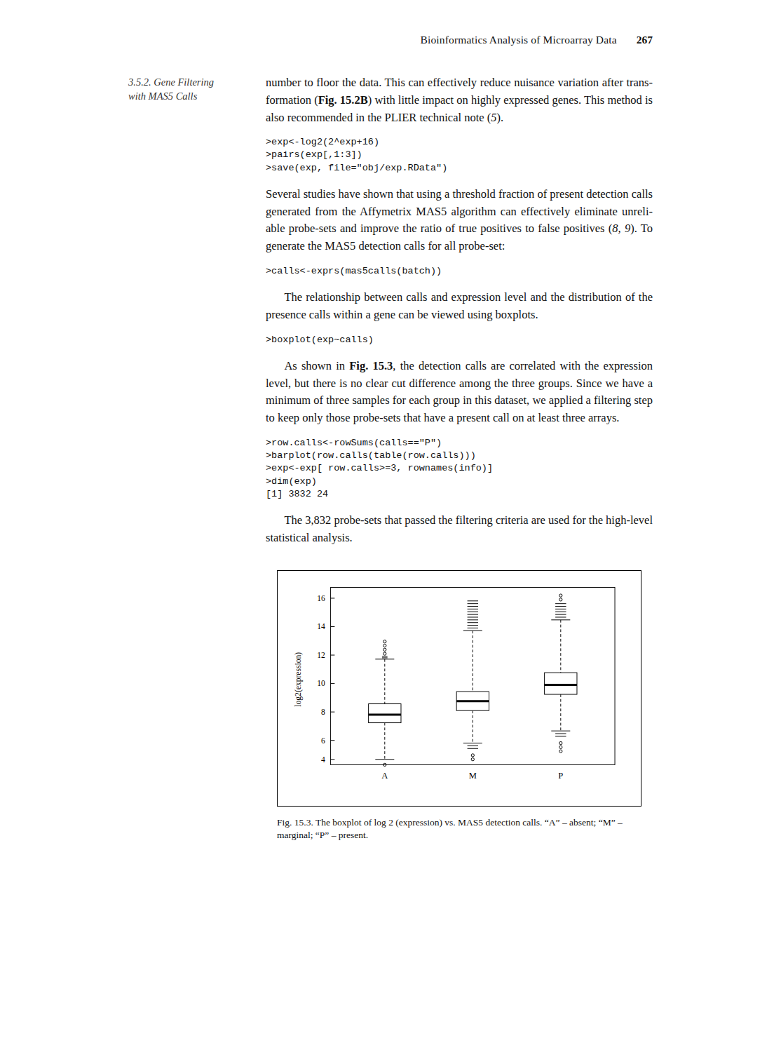Bioinformatics Analysis of Microarray Data 267
3.5.2. Gene Filtering with MAS5 Calls
number to floor the data. This can effectively reduce nuisance variation after transformation (Fig. 15.2B) with little impact on highly expressed genes. This method is also recommended in the PLIER technical note (5).
>exp<-log2(2^exp+16)
>pairs(exp[,1:3])
>save(exp, file="obj/exp.RData")
Several studies have shown that using a threshold fraction of present detection calls generated from the Affymetrix MAS5 algorithm can effectively eliminate unreliable probe-sets and improve the ratio of true positives to false positives (8, 9). To generate the MAS5 detection calls for all probe-set:
>calls<-exprs(mas5calls(batch))
The relationship between calls and expression level and the distribution of the presence calls within a gene can be viewed using boxplots.
>boxplot(exp~calls)
As shown in Fig. 15.3, the detection calls are correlated with the expression level, but there is no clear cut difference among the three groups. Since we have a minimum of three samples for each group in this dataset, we applied a filtering step to keep only those probe-sets that have a present call on at least three arrays.
>row.calls<-rowSums(calls=="P")
>barplot(row.calls(table(row.calls)))
>exp<-exp[ row.calls>=3, rownames(info)]
>dim(exp)
[1] 3832 24
The 3,832 probe-sets that passed the filtering criteria are used for the high-level statistical analysis.
16 14 12 10 8 6 4 log2(expression) A M P
Fig. 15.3. The boxplot of log 2 (expression) vs. MAS5 detection calls. “A” – absent; “M” – marginal; “P” – present.